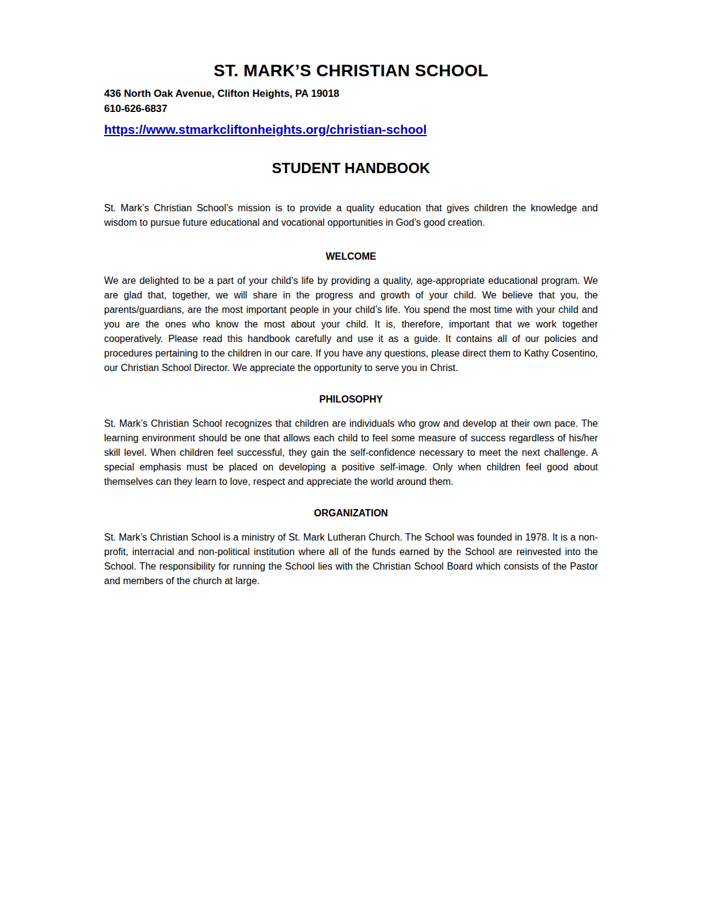ST. MARK’S CHRISTIAN SCHOOL
436 North Oak Avenue, Clifton Heights, PA 19018
610-626-6837
https://www.stmarkcliftonheights.org/christian-school
STUDENT HANDBOOK
St. Mark’s Christian School’s mission is to provide a quality education that gives children the knowledge and wisdom to pursue future educational and vocational opportunities in God’s good creation.
WELCOME
We are delighted to be a part of your child’s life by providing a quality, age-appropriate educational program. We are glad that, together, we will share in the progress and growth of your child. We believe that you, the parents/guardians, are the most important people in your child’s life. You spend the most time with your child and you are the ones who know the most about your child. It is, therefore, important that we work together cooperatively. Please read this handbook carefully and use it as a guide. It contains all of our policies and procedures pertaining to the children in our care. If you have any questions, please direct them to Kathy Cosentino, our Christian School Director. We appreciate the opportunity to serve you in Christ.
PHILOSOPHY
St. Mark’s Christian School recognizes that children are individuals who grow and develop at their own pace. The learning environment should be one that allows each child to feel some measure of success regardless of his/her skill level. When children feel successful, they gain the self-confidence necessary to meet the next challenge. A special emphasis must be placed on developing a positive self-image. Only when children feel good about themselves can they learn to love, respect and appreciate the world around them.
ORGANIZATION
St. Mark’s Christian School is a ministry of St. Mark Lutheran Church. The School was founded in 1978. It is a non-profit, interracial and non-political institution where all of the funds earned by the School are reinvested into the School. The responsibility for running the School lies with the Christian School Board which consists of the Pastor and members of the church at large.